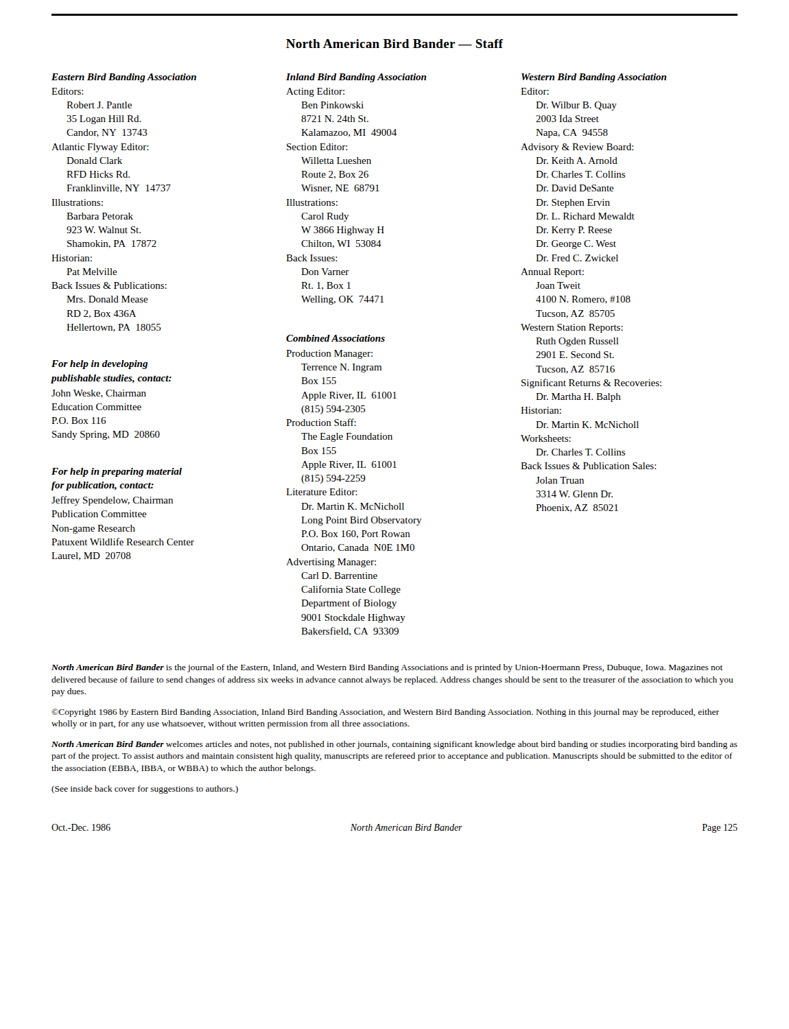North American Bird Bander — Staff
Eastern Bird Banding Association
Editors:
Robert J. Pantle
35 Logan Hill Rd.
Candor, NY 13743
Atlantic Flyway Editor:
Donald Clark
RFD Hicks Rd.
Franklinville, NY 14737
Illustrations:
Barbara Petorak
923 W. Walnut St.
Shamokin, PA 17872
Historian:
Pat Melville
Back Issues & Publications:
Mrs. Donald Mease
RD 2, Box 436A
Hellertown, PA 18055
For help in developing
publishable studies, contact:
John Weske, Chairman
Education Committee
P.O. Box 116
Sandy Spring, MD 20860
For help in preparing material
for publication, contact:
Jeffrey Spendelow, Chairman
Publication Committee
Non-game Research
Patuxent Wildlife Research Center
Laurel, MD 20708
Inland Bird Banding Association
Acting Editor:
Ben Pinkowski
8721 N. 24th St.
Kalamazoo, MI 49004
Section Editor:
Willetta Lueshen
Route 2, Box 26
Wisner, NE 68791
Illustrations:
Carol Rudy
W 3866 Highway H
Chilton, WI 53084
Back Issues:
Don Varner
Rt. 1, Box 1
Welling, OK 74471
Combined Associations
Production Manager:
Terrence N. Ingram
Box 155
Apple River, IL 61001
(815) 594-2305
Production Staff:
The Eagle Foundation
Box 155
Apple River, IL 61001
(815) 594-2259
Literature Editor:
Dr. Martin K. McNicholl
Long Point Bird Observatory
P.O. Box 160, Port Rowan
Ontario, Canada N0E 1M0
Advertising Manager:
Carl D. Barrentine
California State College
Department of Biology
9001 Stockdale Highway
Bakersfield, CA 93309
Western Bird Banding Association
Editor:
Dr. Wilbur B. Quay
2003 Ida Street
Napa, CA 94558
Advisory & Review Board:
Dr. Keith A. Arnold
Dr. Charles T. Collins
Dr. David DeSante
Dr. Stephen Ervin
Dr. L. Richard Mewaldt
Dr. Kerry P. Reese
Dr. George C. West
Dr. Fred C. Zwickel
Annual Report:
Joan Tweit
4100 N. Romero, #108
Tucson, AZ 85705
Western Station Reports:
Ruth Ogden Russell
2901 E. Second St.
Tucson, AZ 85716
Significant Returns & Recoveries:
Dr. Martha H. Balph
Historian:
Dr. Martin K. McNicholl
Worksheets:
Dr. Charles T. Collins
Back Issues & Publication Sales:
Jolan Truan
3314 W. Glenn Dr.
Phoenix, AZ 85021
North American Bird Bander is the journal of the Eastern, Inland, and Western Bird Banding Associations and is printed by Union-Hoermann Press, Dubuque, Iowa. Magazines not delivered because of failure to send changes of address six weeks in advance cannot always be replaced. Address changes should be sent to the treasurer of the association to which you pay dues.
©Copyright 1986 by Eastern Bird Banding Association, Inland Bird Banding Association, and Western Bird Banding Association. Nothing in this journal may be reproduced, either wholly or in part, for any use whatsoever, without written permission from all three associations.
North American Bird Bander welcomes articles and notes, not published in other journals, containing significant knowledge about bird banding or studies incorporating bird banding as part of the project. To assist authors and maintain consistent high quality, manuscripts are refereed prior to acceptance and publication. Manuscripts should be submitted to the editor of the association (EBBA, IBBA, or WBBA) to which the author belongs.
(See inside back cover for suggestions to authors.)
Oct.-Dec. 1986 North American Bird Bander Page 125